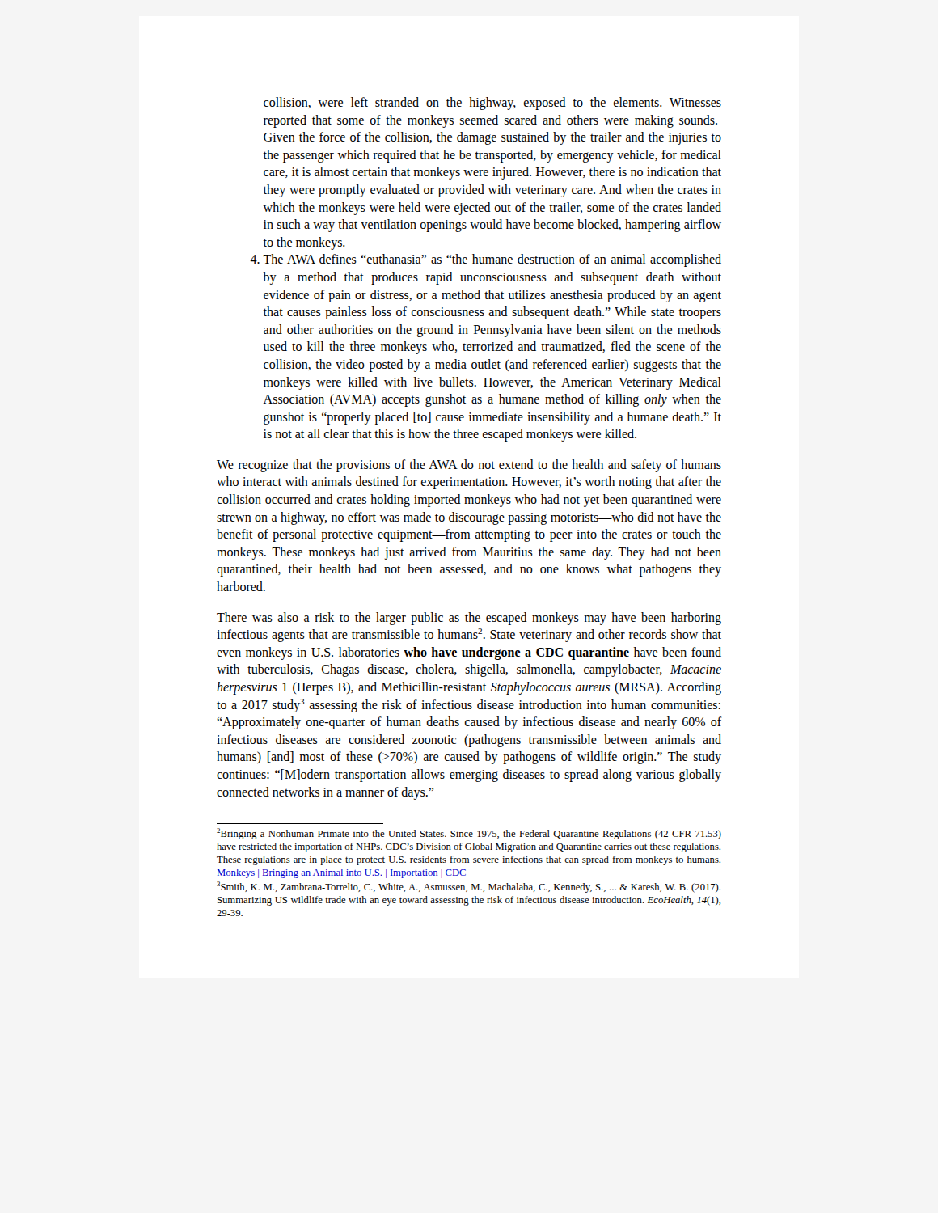collision, were left stranded on the highway, exposed to the elements. Witnesses reported that some of the monkeys seemed scared and others were making sounds. Given the force of the collision, the damage sustained by the trailer and the injuries to the passenger which required that he be transported, by emergency vehicle, for medical care, it is almost certain that monkeys were injured. However, there is no indication that they were promptly evaluated or provided with veterinary care. And when the crates in which the monkeys were held were ejected out of the trailer, some of the crates landed in such a way that ventilation openings would have become blocked, hampering airflow to the monkeys.
The AWA defines “euthanasia” as “the humane destruction of an animal accomplished by a method that produces rapid unconsciousness and subsequent death without evidence of pain or distress, or a method that utilizes anesthesia produced by an agent that causes painless loss of consciousness and subsequent death.” While state troopers and other authorities on the ground in Pennsylvania have been silent on the methods used to kill the three monkeys who, terrorized and traumatized, fled the scene of the collision, the video posted by a media outlet (and referenced earlier) suggests that the monkeys were killed with live bullets. However, the American Veterinary Medical Association (AVMA) accepts gunshot as a humane method of killing only when the gunshot is “properly placed [to] cause immediate insensibility and a humane death.” It is not at all clear that this is how the three escaped monkeys were killed.
We recognize that the provisions of the AWA do not extend to the health and safety of humans who interact with animals destined for experimentation. However, it’s worth noting that after the collision occurred and crates holding imported monkeys who had not yet been quarantined were strewn on a highway, no effort was made to discourage passing motorists—who did not have the benefit of personal protective equipment—from attempting to peer into the crates or touch the monkeys. These monkeys had just arrived from Mauritius the same day. They had not been quarantined, their health had not been assessed, and no one knows what pathogens they harbored.
There was also a risk to the larger public as the escaped monkeys may have been harboring infectious agents that are transmissible to humans2. State veterinary and other records show that even monkeys in U.S. laboratories who have undergone a CDC quarantine have been found with tuberculosis, Chagas disease, cholera, shigella, salmonella, campylobacter, Macacine herpesvirus 1 (Herpes B), and Methicillin-resistant Staphylococcus aureus (MRSA). According to a 2017 study3 assessing the risk of infectious disease introduction into human communities: “Approximately one-quarter of human deaths caused by infectious disease and nearly 60% of infectious diseases are considered zoonotic (pathogens transmissible between animals and humans) [and] most of these (>70%) are caused by pathogens of wildlife origin.” The study continues: “[M]odern transportation allows emerging diseases to spread along various globally connected networks in a manner of days.”
2Bringing a Nonhuman Primate into the United States. Since 1975, the Federal Quarantine Regulations (42 CFR 71.53) have restricted the importation of NHPs. CDC’s Division of Global Migration and Quarantine carries out these regulations. These regulations are in place to protect U.S. residents from severe infections that can spread from monkeys to humans. Monkeys | Bringing an Animal into U.S. | Importation | CDC
3Smith, K. M., Zambrana-Torrelio, C., White, A., Asmussen, M., Machalaba, C., Kennedy, S., ... & Karesh, W. B. (2017). Summarizing US wildlife trade with an eye toward assessing the risk of infectious disease introduction. EcoHealth, 14(1), 29-39.